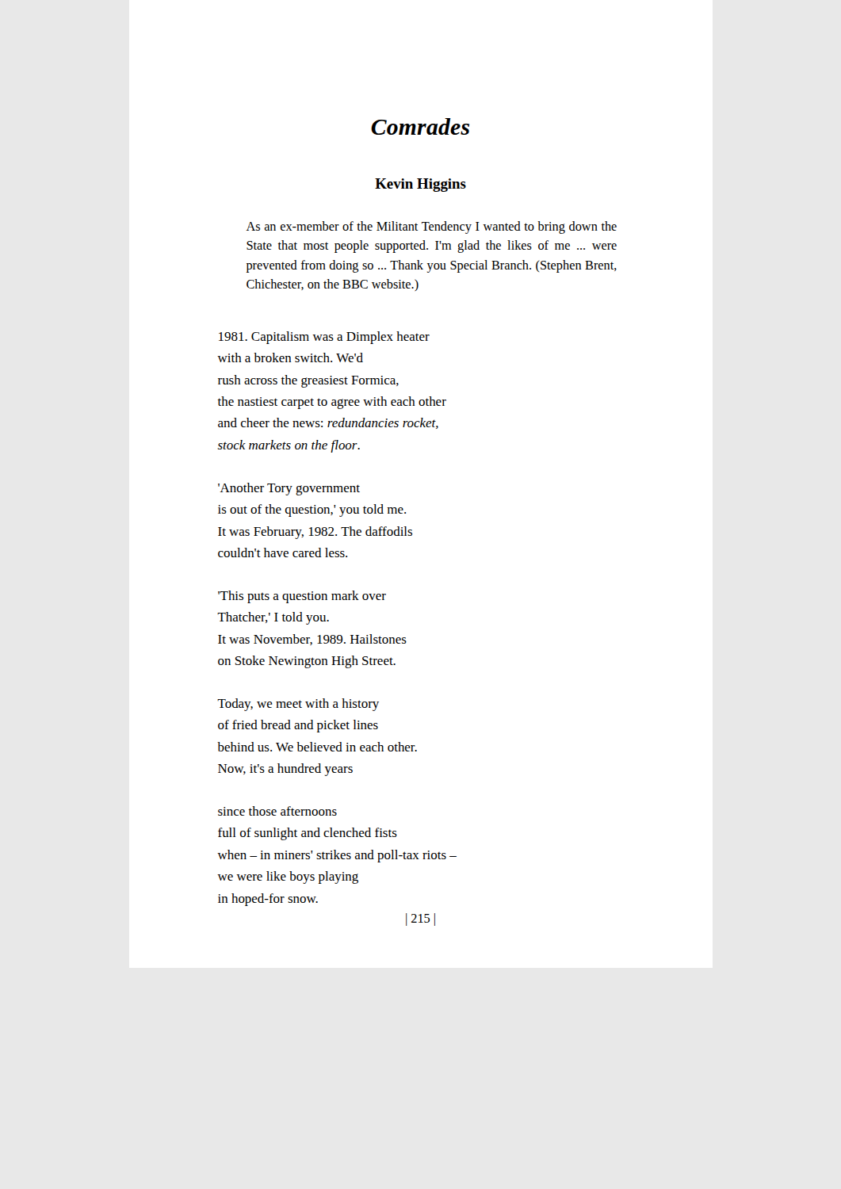Comrades
Kevin Higgins
As an ex-member of the Militant Tendency I wanted to bring down the State that most people supported. I'm glad the likes of me ... were prevented from doing so ... Thank you Special Branch. (Stephen Brent, Chichester, on the BBC website.)
1981. Capitalism was a Dimplex heater
with a broken switch. We'd
rush across the greasiest Formica,
the nastiest carpet to agree with each other
and cheer the news: redundancies rocket,
stock markets on the floor.
'Another Tory government
is out of the question,' you told me.
It was February, 1982. The daffodils
couldn't have cared less.
'This puts a question mark over
Thatcher,' I told you.
It was November, 1989. Hailstones
on Stoke Newington High Street.
Today, we meet with a history
of fried bread and picket lines
behind us. We believed in each other.
Now, it's a hundred years
since those afternoons
full of sunlight and clenched fists
when – in miners' strikes and poll-tax riots –
we were like boys playing
in hoped-for snow.
| 215 |